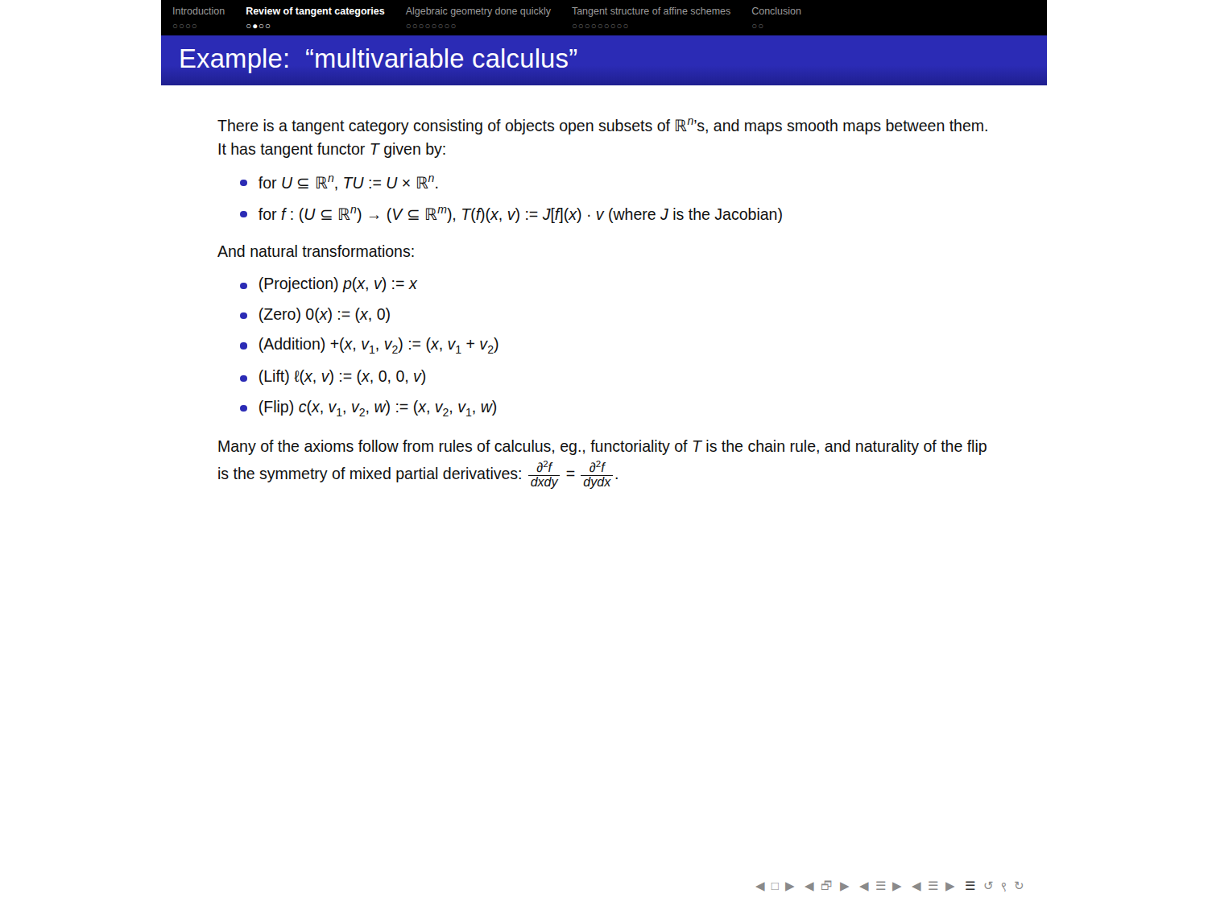Introduction ○○○○
Review of tangent categories ○●○○
Algebraic geometry done quickly ○○○○○○○○
Tangent structure of affine schemes ○○○○○○○○○
Conclusion ○○
Example: “multivariable calculus”
There is a tangent category consisting of objects open subsets of ℝn’s, and maps smooth maps between them. It has tangent functor T given by:
for U ⊆ ℝn, TU := U × ℝn.
for f : (U ⊆ ℝn) → (V ⊆ ℝm), T(f)(x, v) := J[f](x) · v (where J is the Jacobian)
And natural transformations:
(Projection) p(x, v) := x
(Zero) 0(x) := (x, 0)
(Addition) +(x, v1, v2) := (x, v1 + v2)
(Lift) ℓ(x, v) := (x, 0, 0, v)
(Flip) c(x, v1, v2, w) := (x, v2, v1, w)
Many of the axioms follow from rules of calculus, eg., functoriality of T is the chain rule, and naturality of the flip is the symmetry of mixed partial derivatives: ∂2f dxdy = ∂2f dydx.
◀ □ ▶ ◀ 🗗 ▶ ◀ ☰ ▶ ◀ ☰ ▶ ☰ ↺ ९ ↻